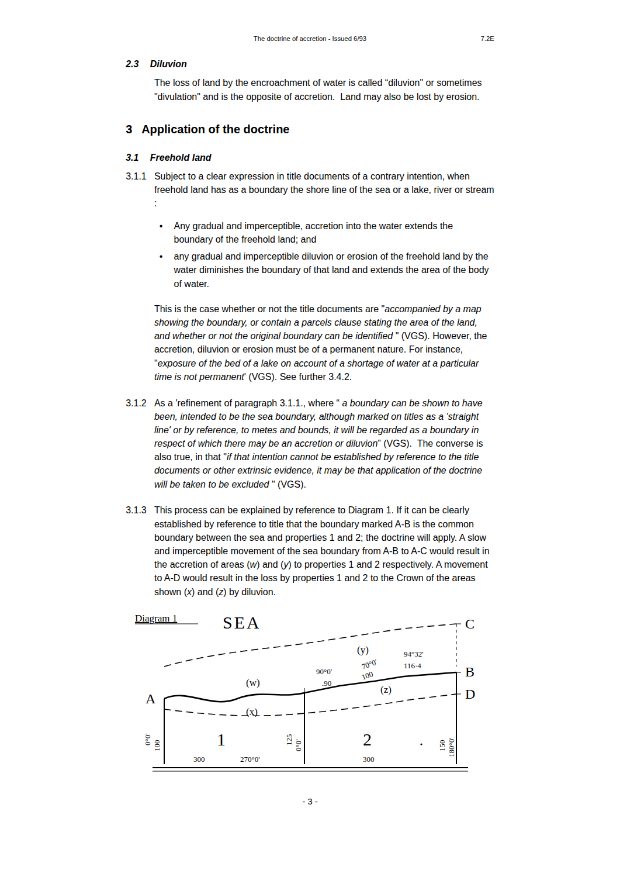The doctrine of accretion - Issued 6/93
7.2E
2.3 Diluvion
The loss of land by the encroachment of water is called “diluvion" or sometimes "divulation" and is the opposite of accretion. Land may also be lost by erosion.
3 Application of the doctrine
3.1 Freehold land
3.1.1
Subject to a clear expression in title documents of a contrary intention, when freehold land has as a boundary the shore line of the sea or a lake, river or stream :
Any gradual and imperceptible, accretion into the water extends the boundary of the freehold land; and
any gradual and imperceptible diluvion or erosion of the freehold land by the water diminishes the boundary of that land and extends the area of the body of water.
This is the case whether or not the title documents are "accompanied by a map showing the boundary, or contain a parcels clause stating the area of the land, and whether or not the original boundary can be identified " (VGS). However, the accretion, diluvion or erosion must be of a permanent nature. For instance, "exposure of the bed of a lake on account of a shortage of water at a particular time is not permanent' (VGS). See further 3.4.2.
3.1.2
As a 'refinement of paragraph 3.1.1., where “ a boundary can be shown to have been, intended to be the sea boundary, although marked on titles as a 'straight line' or by reference, to metes and bounds, it will be regarded as a boundary in respect of which there may be an accretion or diluvion” (VGS). The converse is also true, in that "if that intention cannot be established by reference to the title documents or other extrinsic evidence, it may be that application of the doctrine will be taken to be excluded " (VGS).
3.1.3
This process can be explained by reference to Diagram 1. If it can be clearly established by reference to title that the boundary marked A-B is the common boundary between the sea and properties 1 and 2; the doctrine will apply. A slow and imperceptible movement of the sea boundary from A-B to A-C would result in the accretion of areas (w) and (y) to properties 1 and 2 respectively. A movement to A-D would result in the loss by properties 1 and 2 to the Crown of the areas shown (x) and (z) by diluvion.
Diagram 1 SEA C B D A (w) (x) (y) (z) 1 2 90°0' .90 70°0' 100 94°32' 116·4 0°0' 100 125 0°0' 150 180°0' 300 270°0' 300
- 3 -